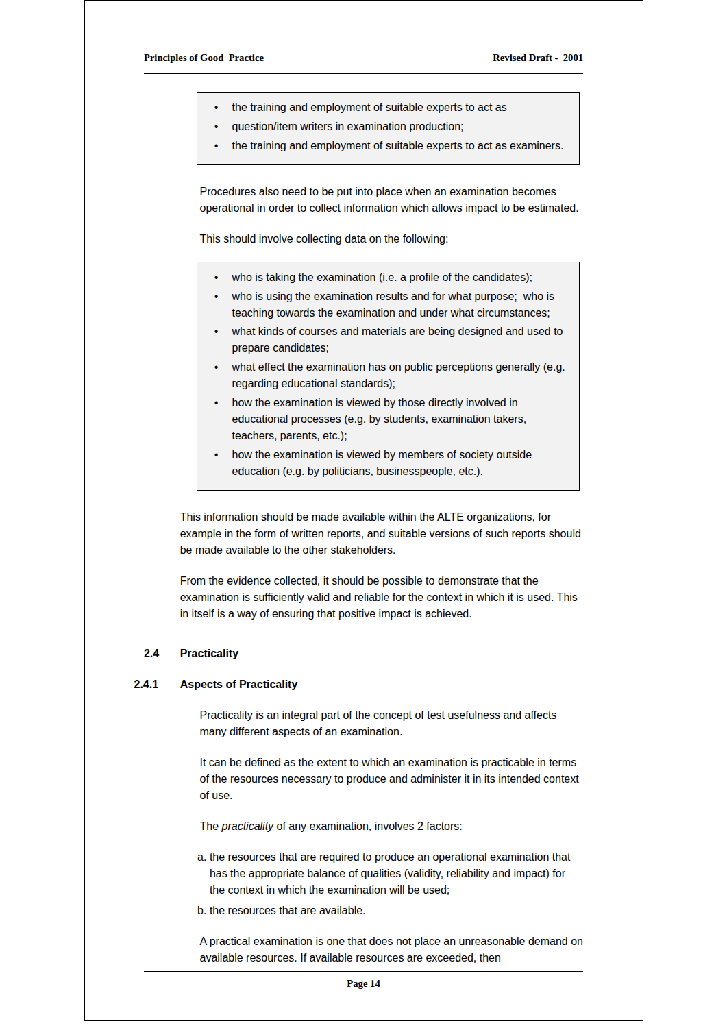Principles of Good Practice Revised Draft - 2001
the training and employment of suitable experts to act as
•question/item writers in examination production;
the training and employment of suitable experts to act as examiners.
Procedures also need to be put into place when an examination becomes operational in order to collect information which allows impact to be estimated.
This should involve collecting data on the following:
who is taking the examination (i.e. a profile of the candidates);
who is using the examination results and for what purpose; who is teaching towards the examination and under what circumstances;
what kinds of courses and materials are being designed and used to prepare candidates;
what effect the examination has on public perceptions generally (e.g. regarding educational standards);
how the examination is viewed by those directly involved in educational processes (e.g. by students, examination takers, teachers, parents, etc.);
how the examination is viewed by members of society outside education (e.g. by politicians, businesspeople, etc.).
This information should be made available within the ALTE organizations, for example in the form of written reports, and suitable versions of such reports should be made available to the other stakeholders.
From the evidence collected, it should be possible to demonstrate that the examination is sufficiently valid and reliable for the context in which it is used. This in itself is a way of ensuring that positive impact is achieved.
2.4 Practicality
2.4.1 Aspects of Practicality
Practicality is an integral part of the concept of test usefulness and affects many different aspects of an examination.
It can be defined as the extent to which an examination is practicable in terms of the resources necessary to produce and administer it in its intended context of use.
The practicality of any examination, involves 2 factors:
the resources that are required to produce an operational examination that has the appropriate balance of qualities (validity, reliability and impact) for the context in which the examination will be used;
the resources that are available.
A practical examination is one that does not place an unreasonable demand on available resources. If available resources are exceeded, then
Page 14